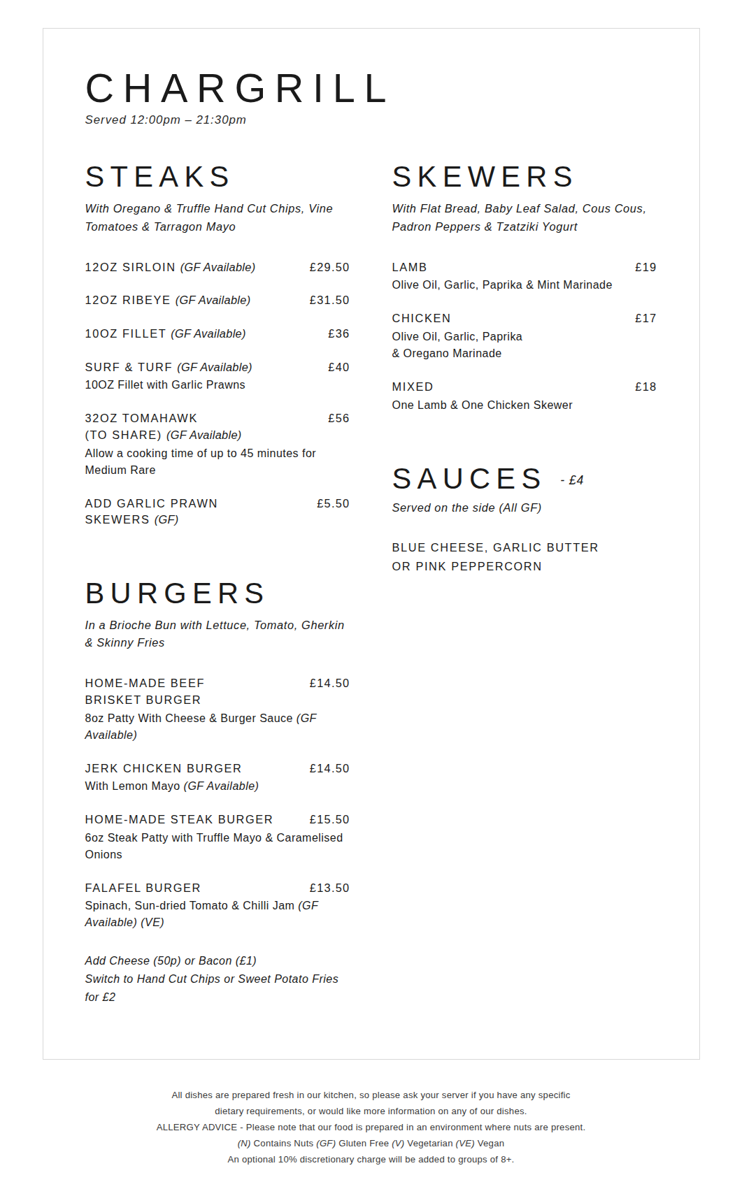CHARGRILL
Served 12:00pm – 21:30pm
STEAKS
With Oregano & Truffle Hand Cut Chips, Vine Tomatoes & Tarragon Mayo
12OZ SIRLOIN (GF Available) £29.50
12OZ RIBEYE (GF Available) £31.50
10OZ FILLET (GF Available) £36
SURF & TURF (GF Available) £40
10OZ Fillet with Garlic Prawns
32OZ TOMAHAWK
(TO SHARE) (GF Available) £56
Allow a cooking time of up to 45 minutes for Medium Rare
ADD GARLIC PRAWN
SKEWERS (GF) £5.50
BURGERS
In a Brioche Bun with Lettuce, Tomato, Gherkin & Skinny Fries
HOME-MADE BEEF
BRISKET BURGER £14.50
8oz Patty With Cheese & Burger Sauce (GF Available)
JERK CHICKEN BURGER £14.50
With Lemon Mayo (GF Available)
HOME-MADE STEAK BURGER £15.50
6oz Steak Patty with Truffle Mayo & Caramelised Onions
FALAFEL BURGER £13.50
Spinach, Sun-dried Tomato & Chilli Jam (GF Available) (VE)
Add Cheese (50p) or Bacon (£1)
Switch to Hand Cut Chips or Sweet Potato Fries for £2
SKEWERS
With Flat Bread, Baby Leaf Salad, Cous Cous, Padron Peppers & Tzatziki Yogurt
LAMB £19
Olive Oil, Garlic, Paprika & Mint Marinade
CHICKEN £17
Olive Oil, Garlic, Paprika
& Oregano Marinade
MIXED £18
One Lamb & One Chicken Skewer
SAUCES - £4
Served on the side (All GF)
BLUE CHEESE, GARLIC BUTTER OR PINK PEPPERCORN
All dishes are prepared fresh in our kitchen, so please ask your server if you have any specific
dietary requirements, or would like more information on any of our dishes.
ALLERGY ADVICE - Please note that our food is prepared in an environment where nuts are present.
(N) Contains Nuts (GF) Gluten Free (V) Vegetarian (VE) Vegan
An optional 10% discretionary charge will be added to groups of 8+.